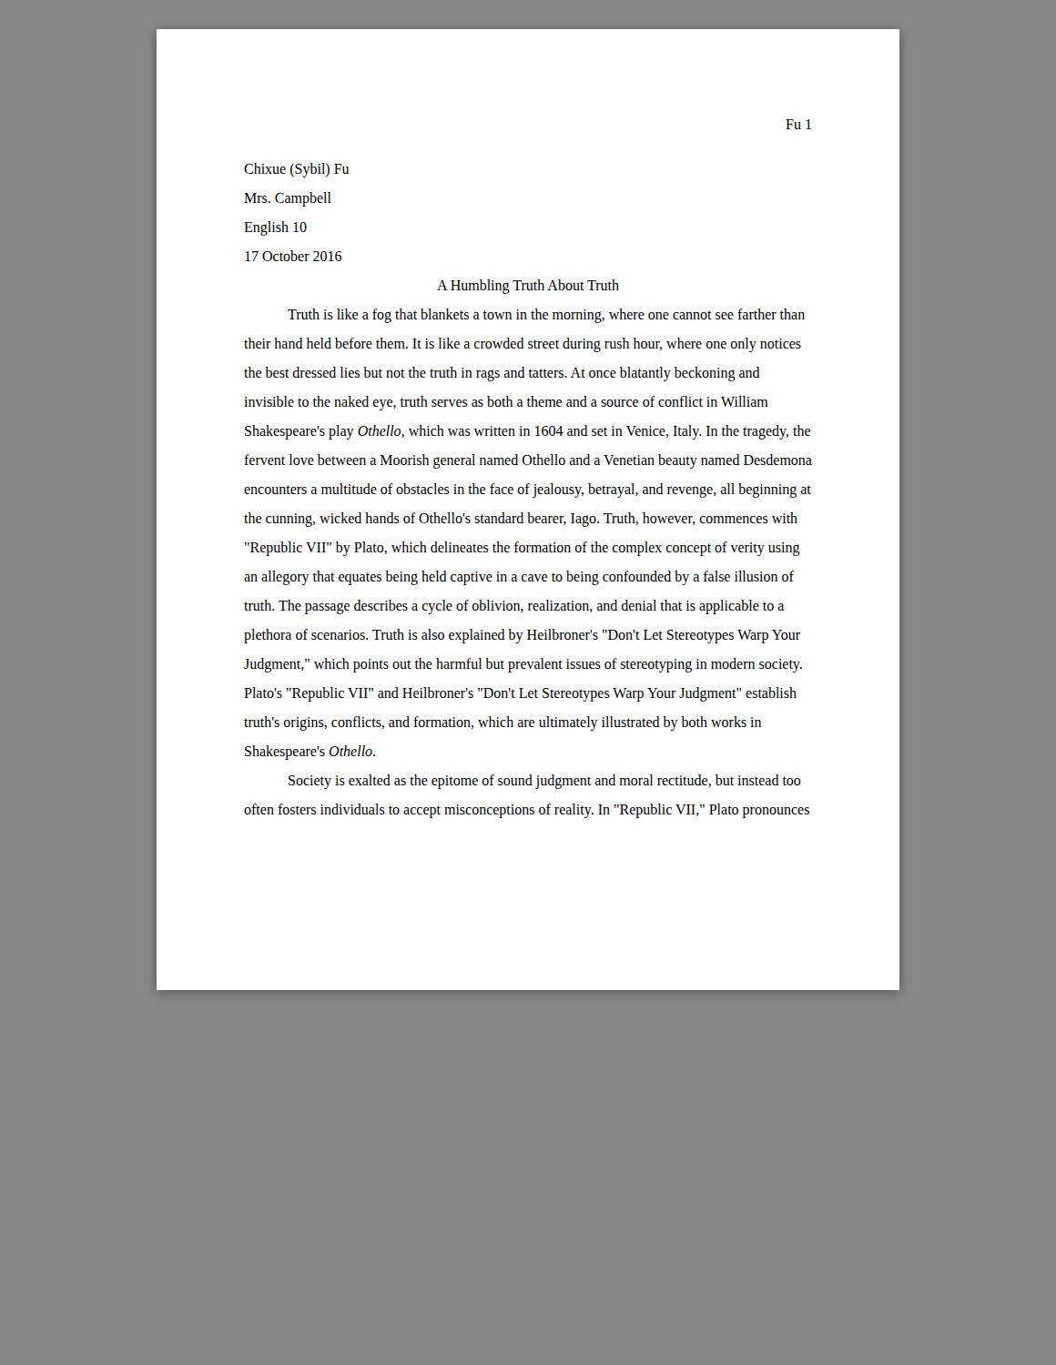Fu 1
Chixue (Sybil) Fu
Mrs. Campbell
English 10
17 October 2016
A Humbling Truth About Truth
Truth is like a fog that blankets a town in the morning, where one cannot see farther than their hand held before them. It is like a crowded street during rush hour, where one only notices the best dressed lies but not the truth in rags and tatters. At once blatantly beckoning and invisible to the naked eye, truth serves as both a theme and a source of conflict in William Shakespeare's play Othello, which was written in 1604 and set in Venice, Italy. In the tragedy, the fervent love between a Moorish general named Othello and a Venetian beauty named Desdemona encounters a multitude of obstacles in the face of jealousy, betrayal, and revenge, all beginning at the cunning, wicked hands of Othello's standard bearer, Iago. Truth, however, commences with "Republic VII" by Plato, which delineates the formation of the complex concept of verity using an allegory that equates being held captive in a cave to being confounded by a false illusion of truth. The passage describes a cycle of oblivion, realization, and denial that is applicable to a plethora of scenarios. Truth is also explained by Heilbroner's "Don't Let Stereotypes Warp Your Judgment," which points out the harmful but prevalent issues of stereotyping in modern society. Plato's "Republic VII" and Heilbroner's "Don't Let Stereotypes Warp Your Judgment" establish truth's origins, conflicts, and formation, which are ultimately illustrated by both works in Shakespeare's Othello.
Society is exalted as the epitome of sound judgment and moral rectitude, but instead too often fosters individuals to accept misconceptions of reality. In "Republic VII," Plato pronounces